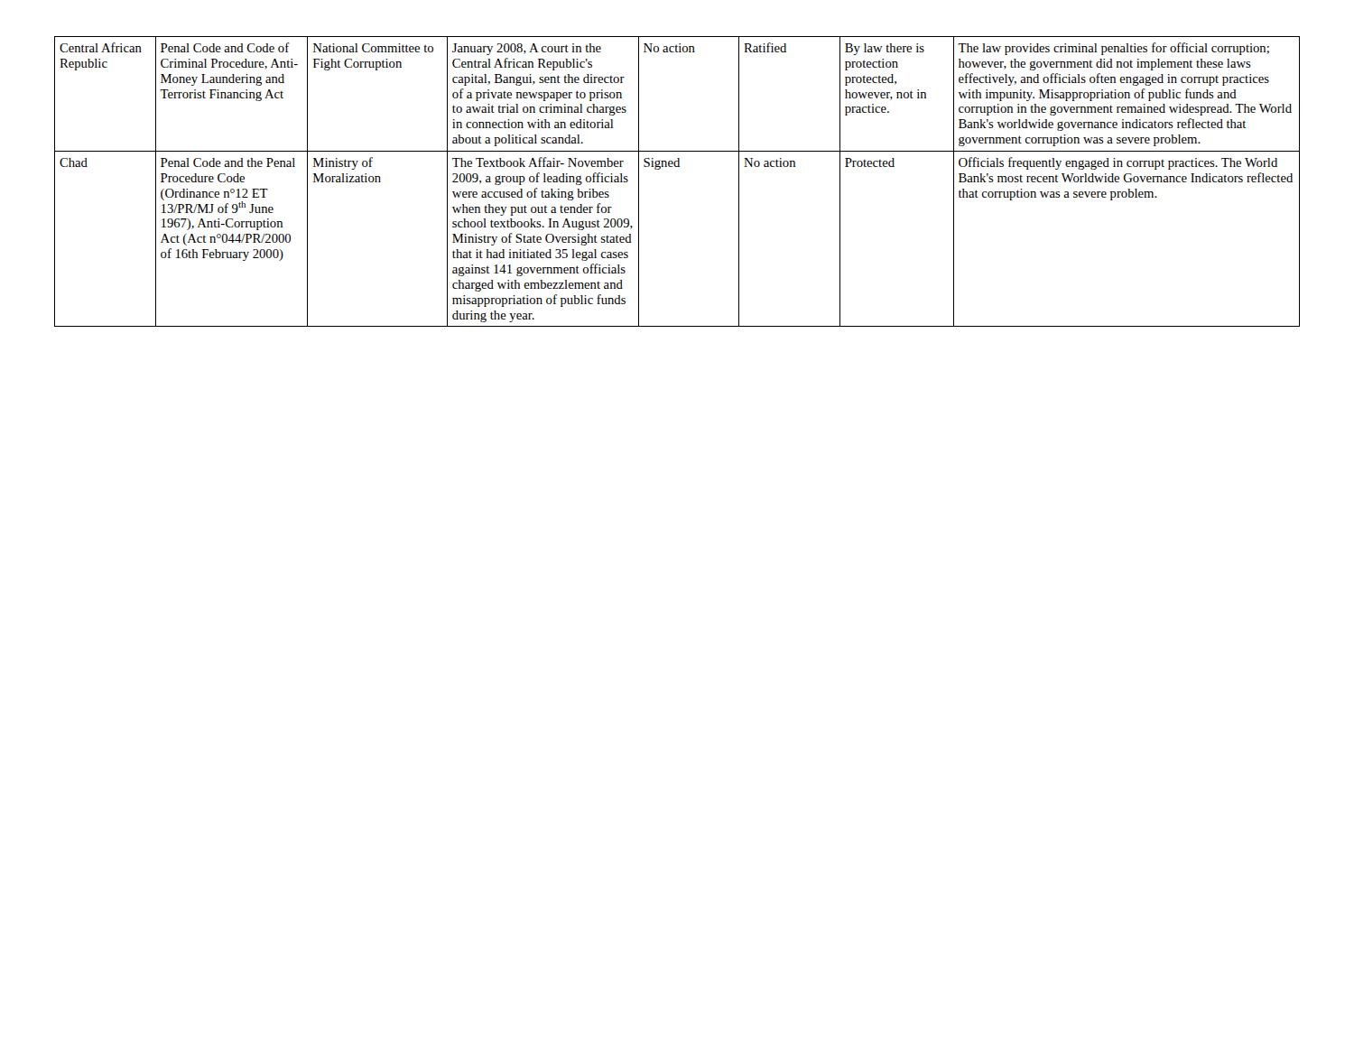| Central African Republic | Penal Code and Code of Criminal Procedure, Anti-Money Laundering and Terrorist Financing Act | National Committee to Fight Corruption | January 2008, A court in the Central African Republic's capital, Bangui, sent the director of a private newspaper to prison to await trial on criminal charges in connection with an editorial about a political scandal. | No action | Ratified | By law there is protection protected, however, not in practice. | The law provides criminal penalties for official corruption; however, the government did not implement these laws effectively, and officials often engaged in corrupt practices with impunity. Misappropriation of public funds and corruption in the government remained widespread. The World Bank's worldwide governance indicators reflected that government corruption was a severe problem. |
| Chad | Penal Code and the Penal Procedure Code (Ordinance n°12 ET 13/PR/MJ of 9 th June 1967), Anti-Corruption Act (Act n°044/PR/2000 of 16th February 2000) | Ministry of Moralization | The Textbook Affair- November 2009, a group of leading officials were accused of taking bribes when they put out a tender for school textbooks. In August 2009, Ministry of State Oversight stated that it had initiated 35 legal cases against 141 government officials charged with embezzlement and misappropriation of public funds during the year. | Signed | No action | Protected | Officials frequently engaged in corrupt practices. The World Bank's most recent Worldwide Governance Indicators reflected that corruption was a severe problem. |